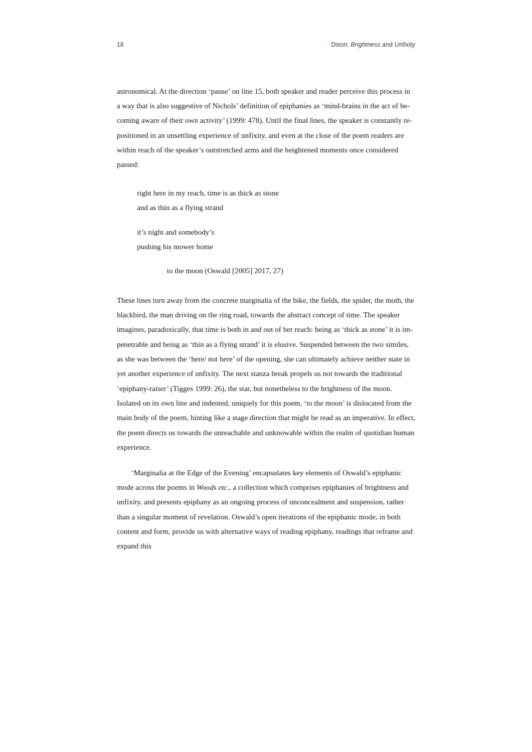18 Dixon: Brightness and Unfixity
astronomical. At the direction ‘pause’ on line 15, both speaker and reader perceive this process in a way that is also suggestive of Nichols’ definition of epiphanies as ‘mind-brains in the act of becoming aware of their own activity’ (1999: 478). Until the final lines, the speaker is constantly re-positioned in an unsettling experience of unfixity, and even at the close of the poem readers are within reach of the speaker’s outstretched arms and the heightened moments once considered passed:
right here in my reach, time is as thick as stone and as thin as a flying strand
it’s night and somebody’s pushing his mower home
to the moon (Oswald [2005] 2017, 27)
These lines turn away from the concrete marginalia of the bike, the fields, the spider, the moth, the blackbird, the man driving on the ring road, towards the abstract concept of time. The speaker imagines, paradoxically, that time is both in and out of her reach: being as ‘thick as stone’ it is impenetrable and being as ‘thin as a flying strand’ it is elusive. Suspended between the two similes, as she was between the ‘here/ not here’ of the opening, she can ultimately achieve neither state in yet another experience of unfixity. The next stanza break propels us not towards the traditional ‘epiphany-raiser’ (Tigges 1999: 26), the star, but nonetheless to the brightness of the moon. Isolated on its own line and indented, uniquely for this poem, ‘to the moon’ is dislocated from the main body of the poem, hinting like a stage direction that might be read as an imperative. In effect, the poem directs us towards the unreachable and unknowable within the realm of quotidian human experience.
‘Marginalia at the Edge of the Evening’ encapsulates key elements of Oswald’s epiphanic mode across the poems in Woods etc., a collection which comprises epiphanies of brightness and unfixity, and presents epiphany as an ongoing process of unconcealment and suspension, rather than a singular moment of revelation. Oswald’s open iterations of the epiphanic mode, in both content and form, provide us with alternative ways of reading epiphany, readings that reframe and expand this